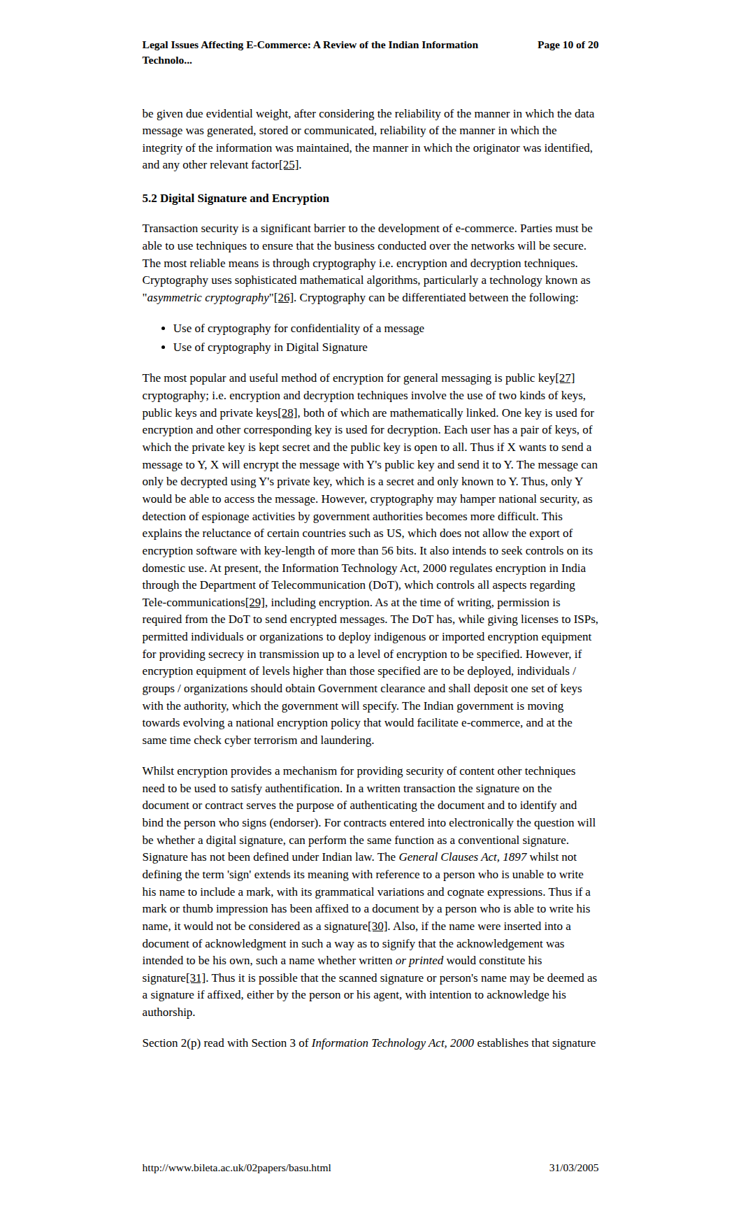Legal Issues Affecting E-Commerce: A Review of the Indian Information Technolo... Page 10 of 20
be given due evidential weight, after considering the reliability of the manner in which the data message was generated, stored or communicated, reliability of the manner in which the integrity of the information was maintained, the manner in which the originator was identified, and any other relevant factor[25].
5.2 Digital Signature and Encryption
Transaction security is a significant barrier to the development of e-commerce. Parties must be able to use techniques to ensure that the business conducted over the networks will be secure. The most reliable means is through cryptography i.e. encryption and decryption techniques. Cryptography uses sophisticated mathematical algorithms, particularly a technology known as "asymmetric cryptography"[26]. Cryptography can be differentiated between the following:
Use of cryptography for confidentiality of a message
Use of cryptography in Digital Signature
The most popular and useful method of encryption for general messaging is public key[27] cryptography; i.e. encryption and decryption techniques involve the use of two kinds of keys, public keys and private keys[28], both of which are mathematically linked. One key is used for encryption and other corresponding key is used for decryption. Each user has a pair of keys, of which the private key is kept secret and the public key is open to all. Thus if X wants to send a message to Y, X will encrypt the message with Y's public key and send it to Y. The message can only be decrypted using Y's private key, which is a secret and only known to Y. Thus, only Y would be able to access the message. However, cryptography may hamper national security, as detection of espionage activities by government authorities becomes more difficult. This explains the reluctance of certain countries such as US, which does not allow the export of encryption software with key-length of more than 56 bits. It also intends to seek controls on its domestic use. At present, the Information Technology Act, 2000 regulates encryption in India through the Department of Telecommunication (DoT), which controls all aspects regarding Tele-communications[29], including encryption. As at the time of writing, permission is required from the DoT to send encrypted messages. The DoT has, while giving licenses to ISPs, permitted individuals or organizations to deploy indigenous or imported encryption equipment for providing secrecy in transmission up to a level of encryption to be specified. However, if encryption equipment of levels higher than those specified are to be deployed, individuals / groups / organizations should obtain Government clearance and shall deposit one set of keys with the authority, which the government will specify. The Indian government is moving towards evolving a national encryption policy that would facilitate e-commerce, and at the same time check cyber terrorism and laundering.
Whilst encryption provides a mechanism for providing security of content other techniques need to be used to satisfy authentification. In a written transaction the signature on the document or contract serves the purpose of authenticating the document and to identify and bind the person who signs (endorser). For contracts entered into electronically the question will be whether a digital signature, can perform the same function as a conventional signature. Signature has not been defined under Indian law. The General Clauses Act, 1897 whilst not defining the term 'sign' extends its meaning with reference to a person who is unable to write his name to include a mark, with its grammatical variations and cognate expressions. Thus if a mark or thumb impression has been affixed to a document by a person who is able to write his name, it would not be considered as a signature[30]. Also, if the name were inserted into a document of acknowledgment in such a way as to signify that the acknowledgement was intended to be his own, such a name whether written or printed would constitute his signature[31]. Thus it is possible that the scanned signature or person's name may be deemed as a signature if affixed, either by the person or his agent, with intention to acknowledge his authorship.
Section 2(p) read with Section 3 of Information Technology Act, 2000 establishes that signature
http://www.bileta.ac.uk/02papers/basu.html 31/03/2005